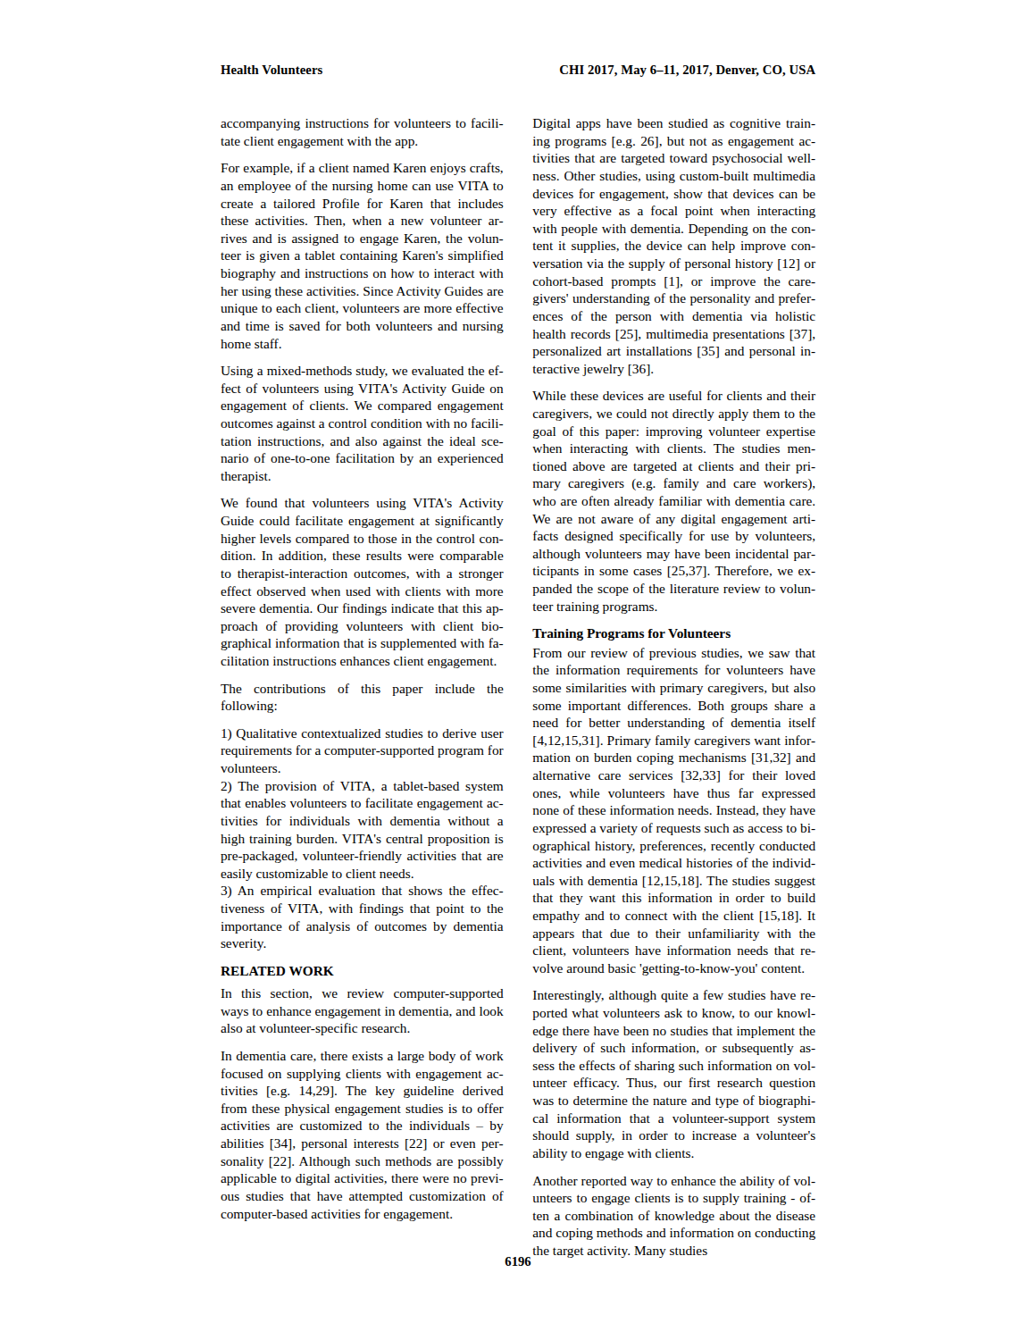Health Volunteers CHI 2017, May 6–11, 2017, Denver, CO, USA
accompanying instructions for volunteers to facilitate client engagement with the app.
For example, if a client named Karen enjoys crafts, an employee of the nursing home can use VITA to create a tailored Profile for Karen that includes these activities. Then, when a new volunteer arrives and is assigned to engage Karen, the volunteer is given a tablet containing Karen's simplified biography and instructions on how to interact with her using these activities. Since Activity Guides are unique to each client, volunteers are more effective and time is saved for both volunteers and nursing home staff.
Using a mixed-methods study, we evaluated the effect of volunteers using VITA's Activity Guide on engagement of clients. We compared engagement outcomes against a control condition with no facilitation instructions, and also against the ideal scenario of one-to-one facilitation by an experienced therapist.
We found that volunteers using VITA's Activity Guide could facilitate engagement at significantly higher levels compared to those in the control condition. In addition, these results were comparable to therapist-interaction outcomes, with a stronger effect observed when used with clients with more severe dementia. Our findings indicate that this approach of providing volunteers with client biographical information that is supplemented with facilitation instructions enhances client engagement.
The contributions of this paper include the following:
1) Qualitative contextualized studies to derive user requirements for a computer-supported program for volunteers.
2) The provision of VITA, a tablet-based system that enables volunteers to facilitate engagement activities for individuals with dementia without a high training burden. VITA's central proposition is pre-packaged, volunteer-friendly activities that are easily customizable to client needs.
3) An empirical evaluation that shows the effectiveness of VITA, with findings that point to the importance of analysis of outcomes by dementia severity.
Related Work
In this section, we review computer-supported ways to enhance engagement in dementia, and look also at volunteer-specific research.
In dementia care, there exists a large body of work focused on supplying clients with engagement activities [e.g. 14,29]. The key guideline derived from these physical engagement studies is to offer activities are customized to the individuals – by abilities [34], personal interests [22] or even personality [22]. Although such methods are possibly applicable to digital activities, there were no previous studies that have attempted customization of computer-based activities for engagement.
Digital apps have been studied as cognitive training programs [e.g. 26], but not as engagement activities that are targeted toward psychosocial wellness. Other studies, using custom-built multimedia devices for engagement, show that devices can be very effective as a focal point when interacting with people with dementia. Depending on the content it supplies, the device can help improve conversation via the supply of personal history [12] or cohort-based prompts [1], or improve the caregivers' understanding of the personality and preferences of the person with dementia via holistic health records [25], multimedia presentations [37], personalized art installations [35] and personal interactive jewelry [36].
While these devices are useful for clients and their caregivers, we could not directly apply them to the goal of this paper: improving volunteer expertise when interacting with clients. The studies mentioned above are targeted at clients and their primary caregivers (e.g. family and care workers), who are often already familiar with dementia care. We are not aware of any digital engagement artifacts designed specifically for use by volunteers, although volunteers may have been incidental participants in some cases [25,37]. Therefore, we expanded the scope of the literature review to volunteer training programs.
Training Programs for Volunteers
From our review of previous studies, we saw that the information requirements for volunteers have some similarities with primary caregivers, but also some important differences. Both groups share a need for better understanding of dementia itself [4,12,15,31]. Primary family caregivers want information on burden coping mechanisms [31,32] and alternative care services [32,33] for their loved ones, while volunteers have thus far expressed none of these information needs. Instead, they have expressed a variety of requests such as access to biographical history, preferences, recently conducted activities and even medical histories of the individuals with dementia [12,15,18]. The studies suggest that they want this information in order to build empathy and to connect with the client [15,18]. It appears that due to their unfamiliarity with the client, volunteers have information needs that revolve around basic 'getting-to-know-you' content.
Interestingly, although quite a few studies have reported what volunteers ask to know, to our knowledge there have been no studies that implement the delivery of such information, or subsequently assess the effects of sharing such information on volunteer efficacy. Thus, our first research question was to determine the nature and type of biographical information that a volunteer-support system should supply, in order to increase a volunteer's ability to engage with clients.
Another reported way to enhance the ability of volunteers to engage clients is to supply training - often a combination of knowledge about the disease and coping methods and information on conducting the target activity. Many studies
6196